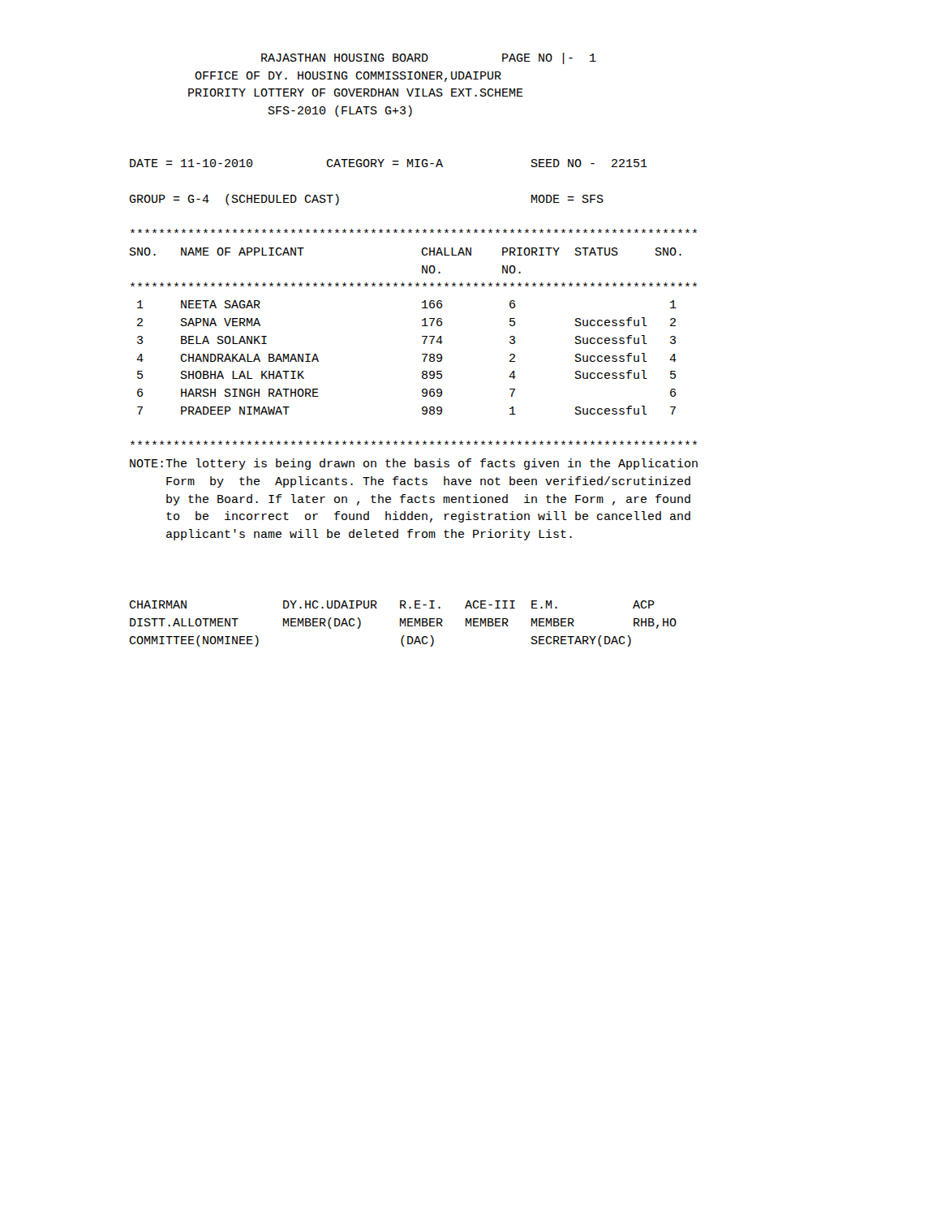RAJASTHAN HOUSING BOARD PAGE NO |- 1 OFFICE OF DY. HOUSING COMMISSIONER,UDAIPUR PRIORITY LOTTERY OF GOVERDHAN VILAS EXT.SCHEME SFS-2010 (FLATS G+3)
DATE = 11-10-2010 CATEGORY = MIG-A SEED NO - 22151 GROUP = G-4 (SCHEDULED CAST) MODE = SFS ****************************************************************************** SNO. NAME OF APPLICANT CHALLAN PRIORITY STATUS SNO. NO. NO. ****************************************************************************** 1 NEETA SAGAR 166 6 1 2 SAPNA VERMA 176 5 Successful 2 3 BELA SOLANKI 774 3 Successful 3 4 CHANDRAKALA BAMANIA 789 2 Successful 4 5 SHOBHA LAL KHATIK 895 4 Successful 5 6 HARSH SINGH RATHORE 969 7 6 7 PRADEEP NIMAWAT 989 1 Successful 7 ****************************************************************************** NOTE:The lottery is being drawn on the basis of facts given in the Application Form by the Applicants. The facts have not been verified/scrutinized by the Board. If later on , the facts mentioned in the Form , are found to be incorrect or found hidden, registration will be cancelled and applicant's name will be deleted from the Priority List. CHAIRMAN DY.HC.UDAIPUR R.E-I. ACE-III E.M. ACP DISTT.ALLOTMENT MEMBER(DAC) MEMBER MEMBER MEMBER RHB,HO COMMITTEE(NOMINEE) (DAC) SECRETARY(DAC)